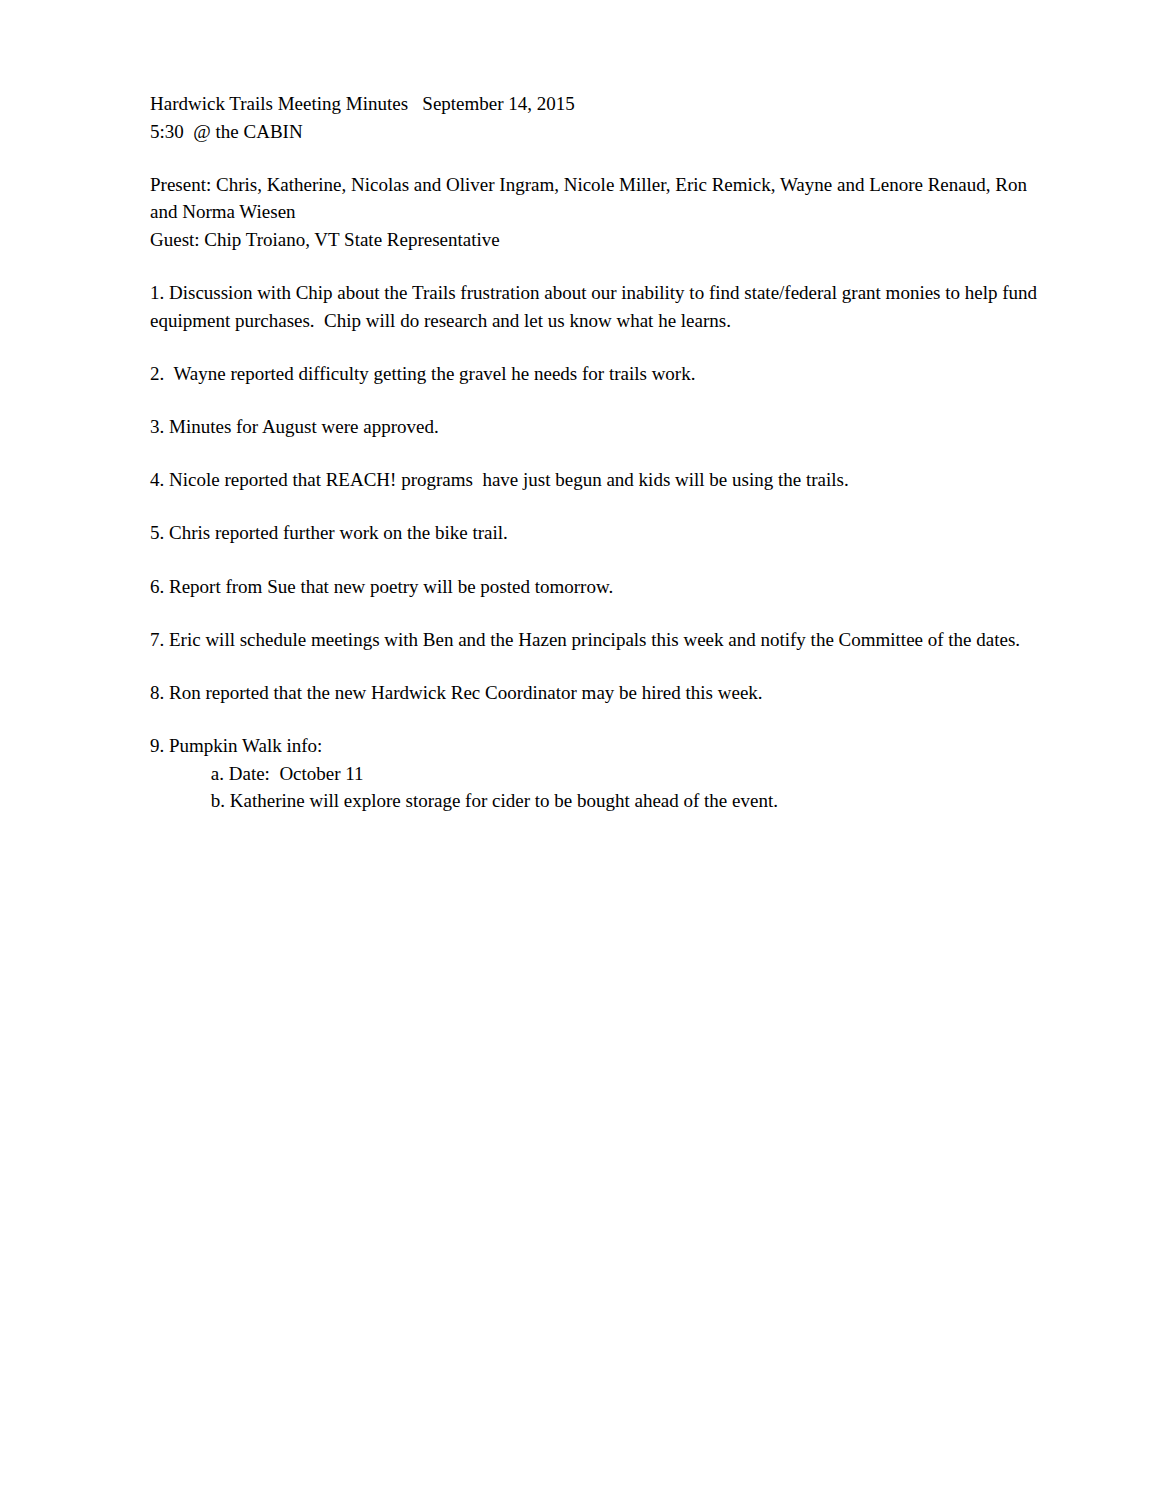Hardwick Trails Meeting Minutes September 14, 2015
5:30 @ the CABIN
Present: Chris, Katherine, Nicolas and Oliver Ingram, Nicole Miller, Eric Remick, Wayne and Lenore Renaud, Ron and Norma Wiesen
Guest: Chip Troiano, VT State Representative
1. Discussion with Chip about the Trails frustration about our inability to find state/federal grant monies to help fund equipment purchases. Chip will do research and let us know what he learns.
2. Wayne reported difficulty getting the gravel he needs for trails work.
3. Minutes for August were approved.
4. Nicole reported that REACH! programs have just begun and kids will be using the trails.
5. Chris reported further work on the bike trail.
6. Report from Sue that new poetry will be posted tomorrow.
7. Eric will schedule meetings with Ben and the Hazen principals this week and notify the Committee of the dates.
8. Ron reported that the new Hardwick Rec Coordinator may be hired this week.
9. Pumpkin Walk info:
a. Date: October 11
b. Katherine will explore storage for cider to be bought ahead of the event.